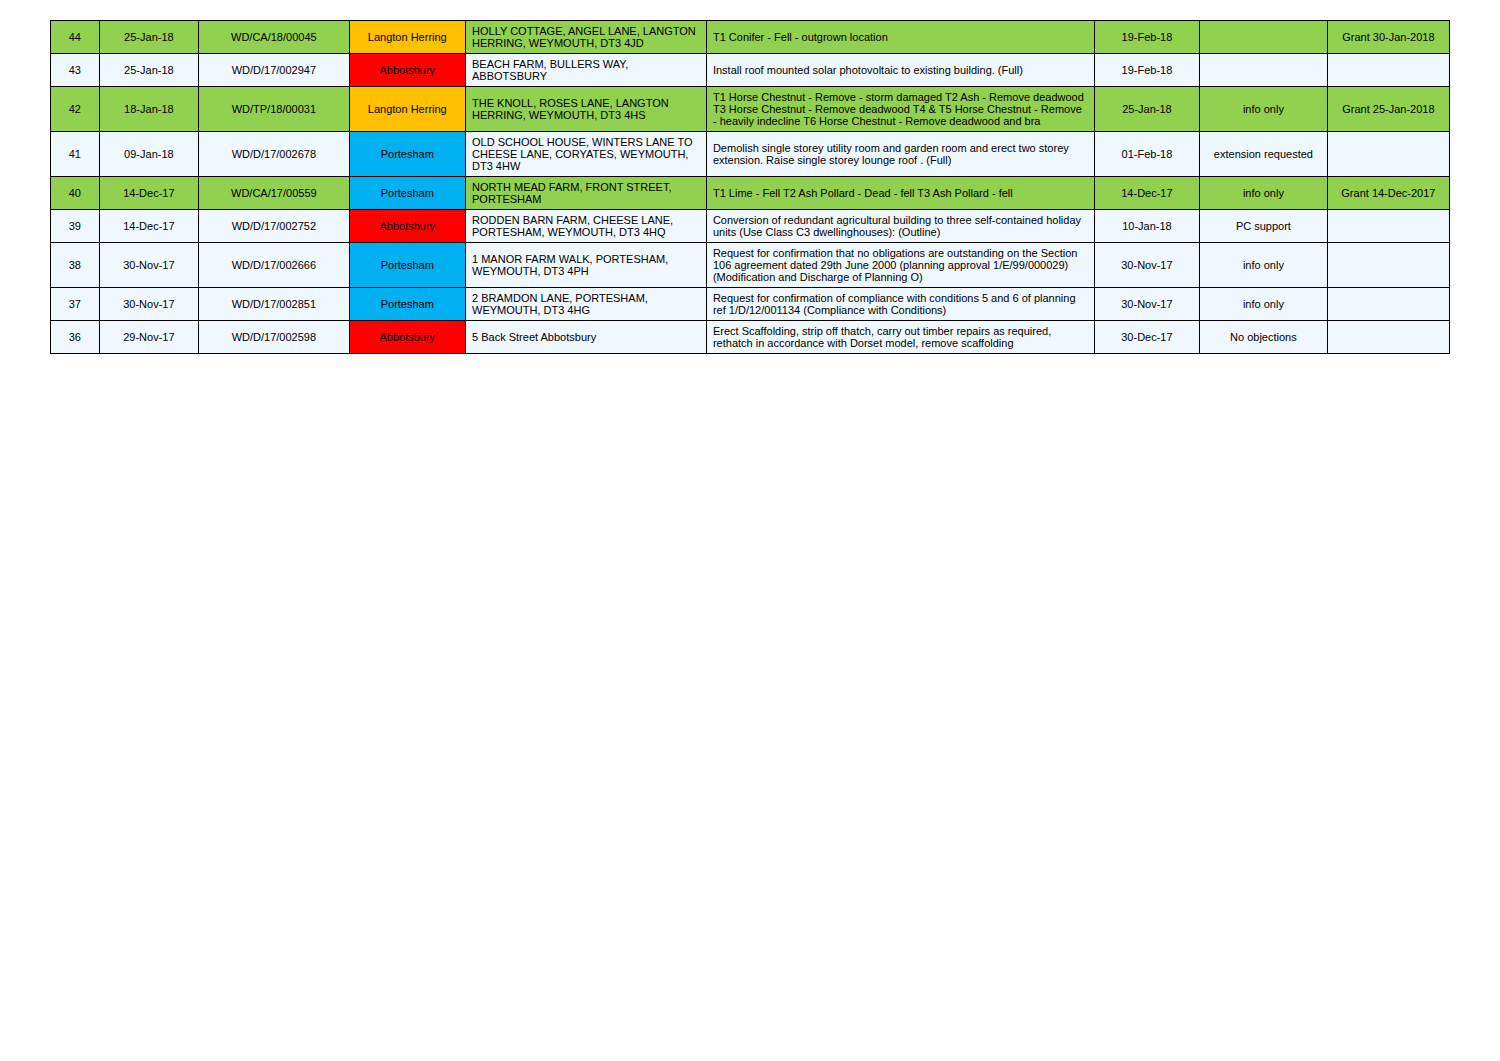| 44 | 25-Jan-18 | WD/CA/18/00045 | Langton Herring | HOLLY COTTAGE, ANGEL LANE, LANGTON HERRING, WEYMOUTH, DT3 4JD | T1 Conifer - Fell - outgrown location | 19-Feb-18 | | Grant 30-Jan-2018 |
| 43 | 25-Jan-18 | WD/D/17/002947 | Abbotsbury | BEACH FARM, BULLERS WAY, ABBOTSBURY | Install roof mounted solar photovoltaic to existing building. (Full) | 19-Feb-18 | | |
| 42 | 18-Jan-18 | WD/TP/18/00031 | Langton Herring | THE KNOLL, ROSES LANE, LANGTON HERRING, WEYMOUTH, DT3 4HS | T1 Horse Chestnut - Remove - storm damaged T2 Ash - Remove deadwood T3 Horse Chestnut - Remove deadwood T4 & T5 Horse Chestnut - Remove - heavily indecline T6 Horse Chestnut - Remove deadwood and bra | 25-Jan-18 | info only | Grant 25-Jan-2018 |
| 41 | 09-Jan-18 | WD/D/17/002678 | Portesham | OLD SCHOOL HOUSE, WINTERS LANE TO CHEESE LANE, CORYATES, WEYMOUTH, DT3 4HW | Demolish single storey utility room and garden room and erect two storey extension. Raise single storey lounge roof . (Full) | 01-Feb-18 | extension requested | |
| 40 | 14-Dec-17 | WD/CA/17/00559 | Portesham | NORTH MEAD FARM, FRONT STREET, PORTESHAM | T1 Lime - Fell T2 Ash Pollard - Dead - fell T3 Ash Pollard - fell | 14-Dec-17 | info only | Grant 14-Dec-2017 |
| 39 | 14-Dec-17 | WD/D/17/002752 | Abbotsbury | RODDEN BARN FARM, CHEESE LANE, PORTESHAM, WEYMOUTH, DT3 4HQ | Conversion of redundant agricultural building to three self-contained holiday units (Use Class C3 dwellinghouses): (Outline) | 10-Jan-18 | PC support | |
| 38 | 30-Nov-17 | WD/D/17/002666 | Portesham | 1 MANOR FARM WALK, PORTESHAM, WEYMOUTH, DT3 4PH | Request for confirmation that no obligations are outstanding on the Section 106 agreement dated 29th June 2000 (planning approval 1/E/99/000029) (Modification and Discharge of Planning O) | 30-Nov-17 | info only | |
| 37 | 30-Nov-17 | WD/D/17/002851 | Portesham | 2 BRAMDON LANE, PORTESHAM, WEYMOUTH, DT3 4HG | Request for confirmation of compliance with conditions 5 and 6 of planning ref 1/D/12/001134 (Compliance with Conditions) | 30-Nov-17 | info only | |
| 36 | 29-Nov-17 | WD/D/17/002598 | Abbotsbury | 5 Back Street Abbotsbury | Erect Scaffolding, strip off thatch, carry out timber repairs as required, rethatch in accordance with Dorset model, remove scaffolding | 30-Dec-17 | No objections | |